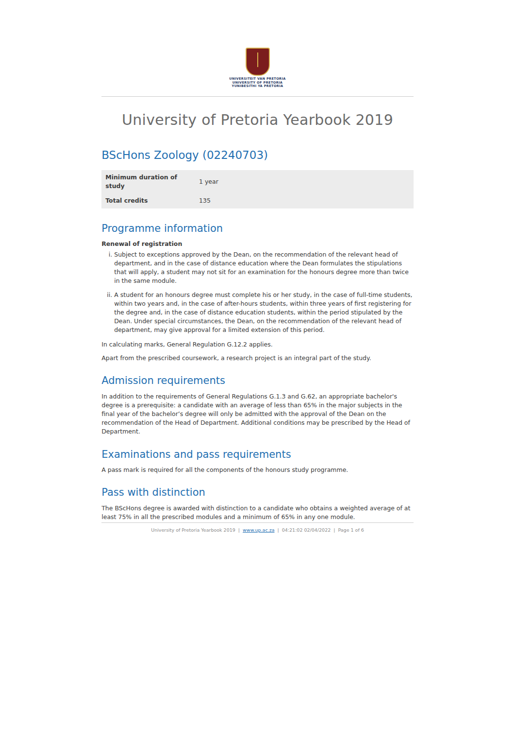UNIVERSITEIT VAN PRETORIA
UNIVERSITY OF PRETORIA
YUNIBESITHI YA PRETORIA
University of Pretoria Yearbook 2019
BScHons Zoology (02240703)
| Minimum duration of study | 1 year |
| Total credits | 135 |
Programme information
Renewal of registration
Subject to exceptions approved by the Dean, on the recommendation of the relevant head of department, and in the case of distance education where the Dean formulates the stipulations that will apply, a student may not sit for an examination for the honours degree more than twice in the same module.
A student for an honours degree must complete his or her study, in the case of full-time students, within two years and, in the case of after-hours students, within three years of first registering for the degree and, in the case of distance education students, within the period stipulated by the Dean. Under special circumstances, the Dean, on the recommendation of the relevant head of department, may give approval for a limited extension of this period.
In calculating marks, General Regulation G.12.2 applies.
Apart from the prescribed coursework, a research project is an integral part of the study.
Admission requirements
In addition to the requirements of General Regulations G.1.3 and G.62, an appropriate bachelor's degree is a prerequisite: a candidate with an average of less than 65% in the major subjects in the final year of the bachelor’s degree will only be admitted with the approval of the Dean on the recommendation of the Head of Department. Additional conditions may be prescribed by the Head of Department.
Examinations and pass requirements
A pass mark is required for all the components of the honours study programme.
Pass with distinction
The BScHons degree is awarded with distinction to a candidate who obtains a weighted average of at least 75% in all the prescribed modules and a minimum of 65% in any one module.
University of Pretoria Yearbook 2019 | www.up.ac.za | 04:21:02 02/04/2022 | Page 1 of 6